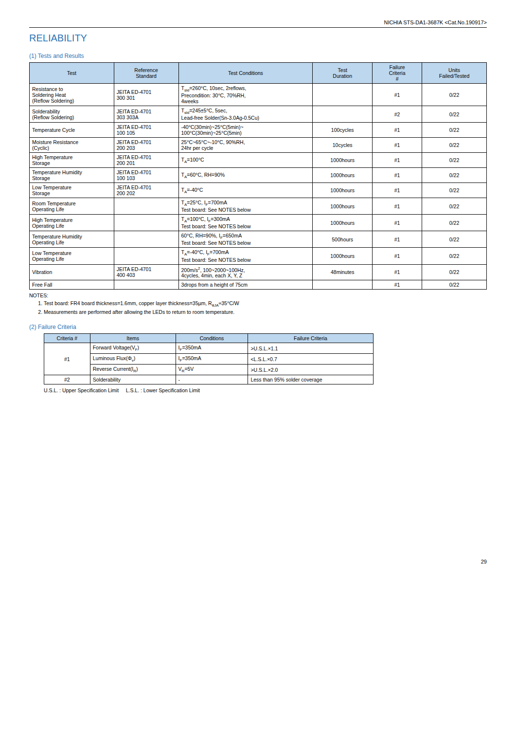NICHIA STS-DA1-3687K <Cat.No.190917>
RELIABILITY
(1) Tests and Results
| Test | Reference Standard | Test Conditions | Test Duration | Failure Criteria # | Units Failed/Tested |
| --- | --- | --- | --- | --- | --- |
| Resistance to Soldering Heat (Reflow Soldering) | JEITA ED-4701 300 301 | T sld =260°C, 10sec, 2reflows, Precondition: 30°C, 70%RH, 4weeks | | #1 | 0/22 |
| Solderability (Reflow Soldering) | JEITA ED-4701 303 303A | T sld =245±5°C, 5sec, Lead-free Solder(Sn-3.0Ag-0.5Cu) | | #2 | 0/22 |
| Temperature Cycle | JEITA ED-4701 100 105 | -40°C(30min)~25°C(5min)~ 100°C(30min)~25°C(5min) | 100cycles | #1 | 0/22 |
| Moisture Resistance (Cyclic) | JEITA ED-4701 200 203 | 25°C~65°C~-10°C, 90%RH, 24hr per cycle | 10cycles | #1 | 0/22 |
| High Temperature Storage | JEITA ED-4701 200 201 | T A =100°C | 1000hours | #1 | 0/22 |
| Temperature Humidity Storage | JEITA ED-4701 100 103 | T A =60°C, RH=90% | 1000hours | #1 | 0/22 |
| Low Temperature Storage | JEITA ED-4701 200 202 | T A =-40°C | 1000hours | #1 | 0/22 |
| Room Temperature Operating Life | | T A =25°C, I F =700mA Test board: See NOTES below | 1000hours | #1 | 0/22 |
| High Temperature Operating Life | | T A =100°C, I F =300mA Test board: See NOTES below | 1000hours | #1 | 0/22 |
| Temperature Humidity Operating Life | | 60°C, RH=90%, I F =650mA Test board: See NOTES below | 500hours | #1 | 0/22 |
| Low Temperature Operating Life | | T A =-40°C, I F =700mA Test board: See NOTES below | 1000hours | #1 | 0/22 |
| Vibration | JEITA ED-4701 400 403 | 200m/s 2 , 100~2000~100Hz, 4cycles, 4min, each X, Y, Z | 48minutes | #1 | 0/22 |
| Free Fall | | 3drops from a height of 75cm | | #1 | 0/22 |
NOTES:
Test board: FR4 board thickness=1.6mm, copper layer thickness=35µm, RθJA≈35°C/W
Measurements are performed after allowing the LEDs to return to room temperature.
(2) Failure Criteria
| Criteria # | Items | Conditions | Failure Criteria |
| --- | --- | --- | --- |
| #1 | Forward Voltage(V F ) | I F =350mA | >U.S.L.×1.1 |
| Luminous Flux(Φ v ) | I F =350mA | <L.S.L.×0.7 |
| Reverse Current(I R ) | V R =5V | >U.S.L.×2.0 |
| #2 | Solderability | - | Less than 95% solder coverage |
U.S.L. : Upper Specification Limit L.S.L. : Lower Specification Limit
29